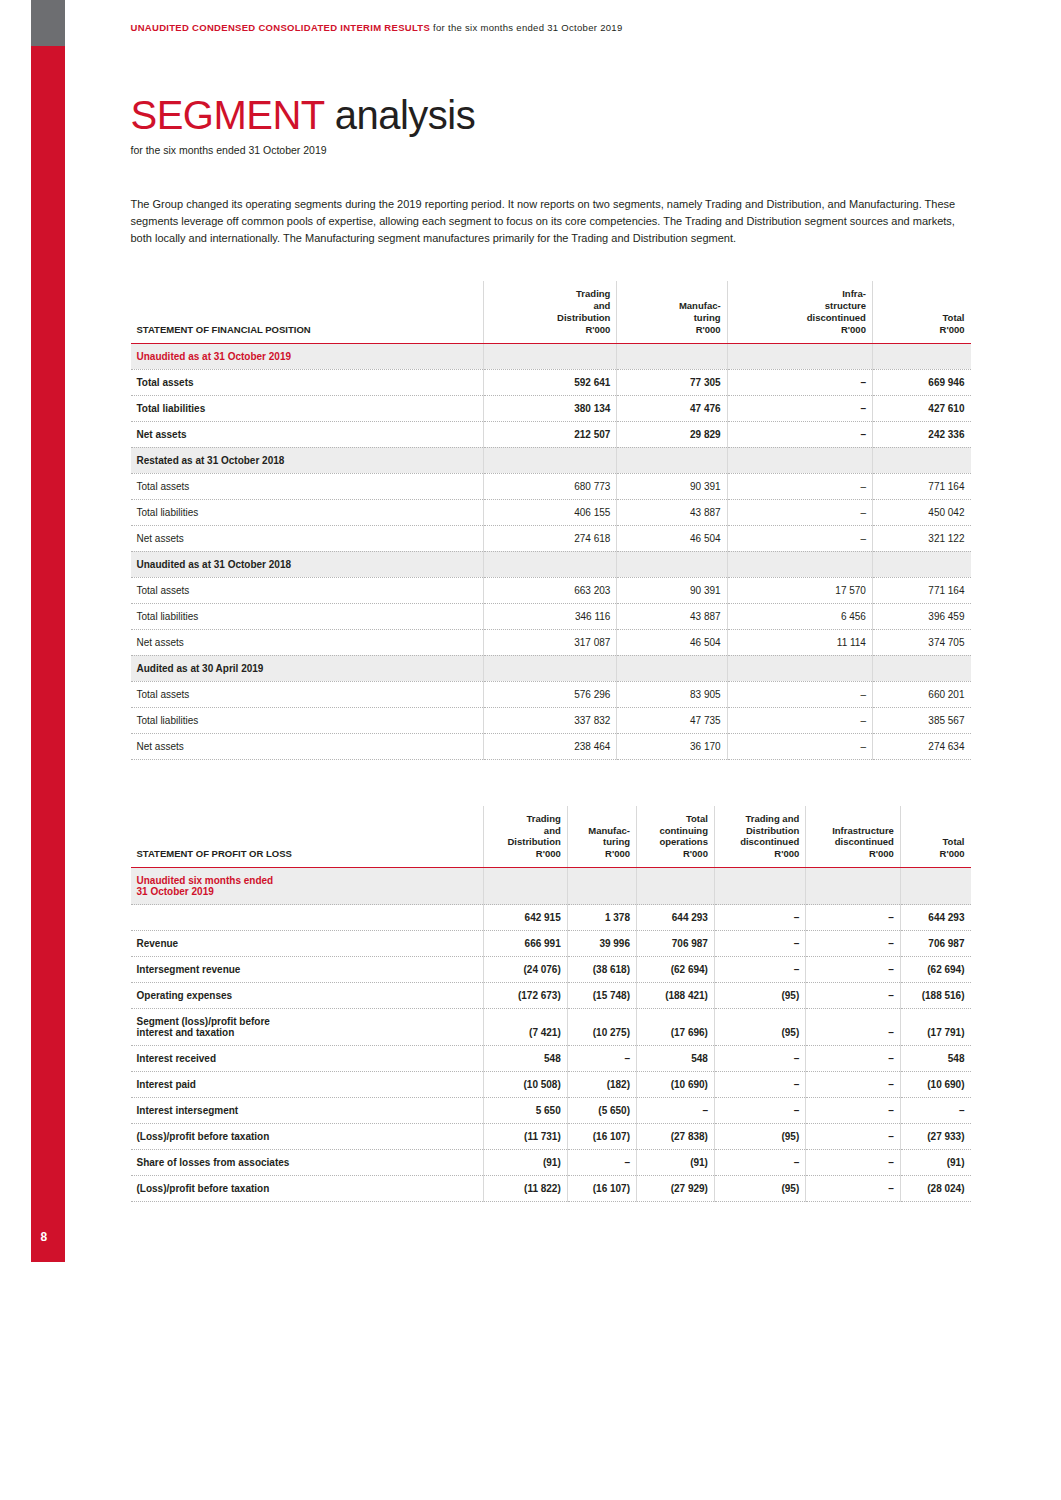8
UNAUDITED CONDENSED CONSOLIDATED INTERIM RESULTS for the six months ended 31 October 2019
SEGMENT analysis
for the six months ended 31 October 2019
The Group changed its operating segments during the 2019 reporting period. It now reports on two segments, namely Trading and Distribution, and Manufacturing. These segments leverage off common pools of expertise, allowing each segment to focus on its core competencies. The Trading and Distribution segment sources and markets, both locally and internationally. The Manufacturing segment manufactures primarily for the Trading and Distribution segment.
| STATEMENT OF FINANCIAL POSITION | Trading and Distribution R'000 | Manufac- turing R'000 | Infra- structure discontinued R'000 | Total R'000 |
| --- | --- | --- | --- | --- |
| Unaudited as at 31 October 2019 | | | | |
| Total assets | 592 641 | 77 305 | – | 669 946 |
| Total liabilities | 380 134 | 47 476 | – | 427 610 |
| Net assets | 212 507 | 29 829 | – | 242 336 |
| Restated as at 31 October 2018 | | | | |
| Total assets | 680 773 | 90 391 | – | 771 164 |
| Total liabilities | 406 155 | 43 887 | – | 450 042 |
| Net assets | 274 618 | 46 504 | – | 321 122 |
| Unaudited as at 31 October 2018 | | | | |
| Total assets | 663 203 | 90 391 | 17 570 | 771 164 |
| Total liabilities | 346 116 | 43 887 | 6 456 | 396 459 |
| Net assets | 317 087 | 46 504 | 11 114 | 374 705 |
| Audited as at 30 April 2019 | | | | |
| Total assets | 576 296 | 83 905 | – | 660 201 |
| Total liabilities | 337 832 | 47 735 | – | 385 567 |
| Net assets | 238 464 | 36 170 | – | 274 634 |
| STATEMENT OF PROFIT OR LOSS | Trading and Distribution R'000 | Manufac- turing R'000 | Total continuing operations R'000 | Trading and Distribution discontinued R'000 | Infrastructure discontinued R'000 | Total R'000 |
| --- | --- | --- | --- | --- | --- | --- |
| Unaudited six months ended 31 October 2019 | | | | | | |
| | 642 915 | 1 378 | 644 293 | – | – | 644 293 |
| Revenue | 666 991 | 39 996 | 706 987 | – | – | 706 987 |
| Intersegment revenue | (24 076) | (38 618) | (62 694) | – | – | (62 694) |
| Operating expenses | (172 673) | (15 748) | (188 421) | (95) | – | (188 516) |
| Segment (loss)/profit before interest and taxation | (7 421) | (10 275) | (17 696) | (95) | – | (17 791) |
| Interest received | 548 | – | 548 | – | – | 548 |
| Interest paid | (10 508) | (182) | (10 690) | – | – | (10 690) |
| Interest intersegment | 5 650 | (5 650) | – | – | – | – |
| (Loss)/profit before taxation | (11 731) | (16 107) | (27 838) | (95) | – | (27 933) |
| Share of losses from associates | (91) | – | (91) | – | – | (91) |
| (Loss)/profit before taxation | (11 822) | (16 107) | (27 929) | (95) | – | (28 024) |